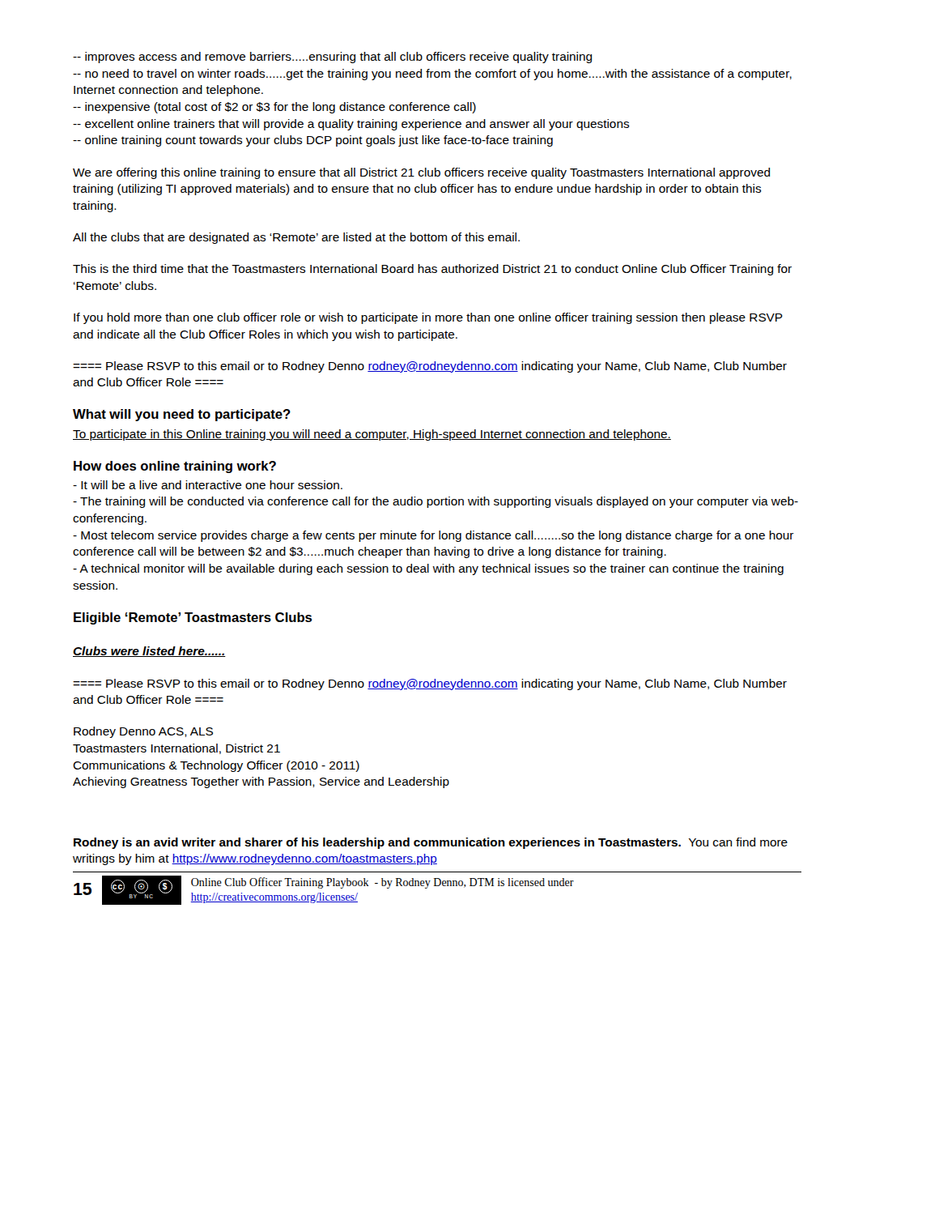-- improves access and remove barriers.....ensuring that all club officers receive quality training
-- no need to travel on winter roads......get the training you need from the comfort of you home.....with the assistance of a computer, Internet connection and telephone.
-- inexpensive (total cost of $2 or $3 for the long distance conference call)
-- excellent online trainers that will provide a quality training experience and answer all your questions
-- online training count towards your clubs DCP point goals just like face-to-face training
We are offering this online training to ensure that all District 21 club officers receive quality Toastmasters International approved training (utilizing TI approved materials) and to ensure that no club officer has to endure undue hardship in order to obtain this training.
All the clubs that are designated as ‘Remote’ are listed at the bottom of this email.
This is the third time that the Toastmasters International Board has authorized District 21 to conduct Online Club Officer Training for ‘Remote’ clubs.
If you hold more than one club officer role or wish to participate in more than one online officer training session then please RSVP and indicate all the Club Officer Roles in which you wish to participate.
==== Please RSVP to this email or to Rodney Denno rodney@rodneydenno.com indicating your Name, Club Name, Club Number and Club Officer Role ====
What will you need to participate?
To participate in this Online training you will need a computer, High-speed Internet connection and telephone.
How does online training work?
- It will be a live and interactive one hour session.
- The training will be conducted via conference call for the audio portion with supporting visuals displayed on your computer via web-conferencing.
- Most telecom service provides charge a few cents per minute for long distance call........so the long distance charge for a one hour conference call will be between $2 and $3......much cheaper than having to drive a long distance for training.
- A technical monitor will be available during each session to deal with any technical issues so the trainer can continue the training session.
Eligible ‘Remote’ Toastmasters Clubs
Clubs were listed here......
==== Please RSVP to this email or to Rodney Denno rodney@rodneydenno.com indicating your Name, Club Name, Club Number and Club Officer Role ====
Rodney Denno ACS, ALS
Toastmasters International, District 21
Communications & Technology Officer (2010 - 2011)
Achieving Greatness Together with Passion, Service and Leadership
Rodney is an avid writer and sharer of his leadership and communication experiences in Toastmasters. You can find more writings by him at https://www.rodneydenno.com/toastmasters.php
15 cc☉$ BY NC Online Club Officer Training Playbook - by Rodney Denno, DTM is licensed under
http://creativecommons.org/licenses/